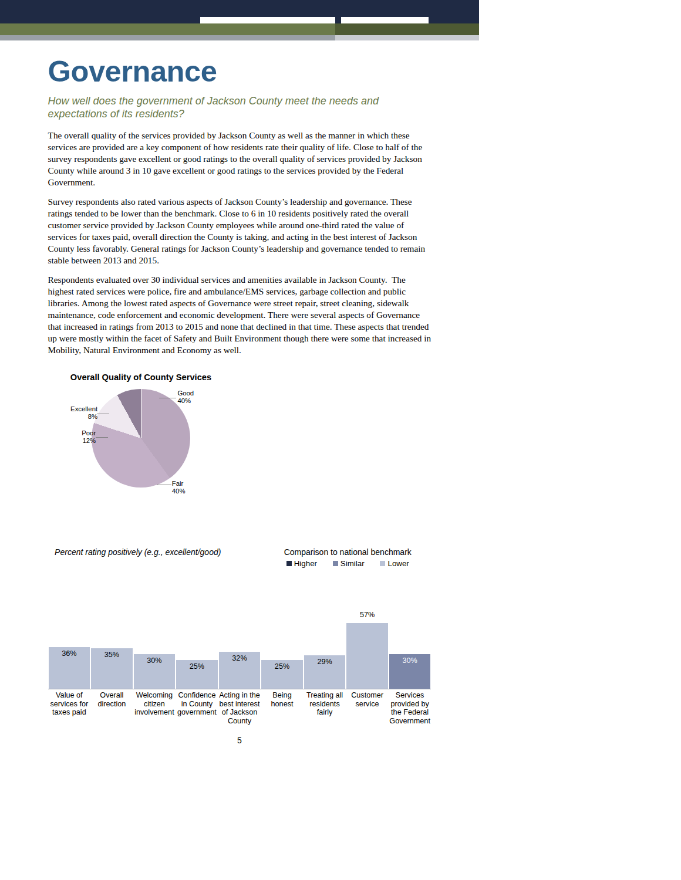Governance
How well does the government of Jackson County meet the needs and expectations of its residents?
The overall quality of the services provided by Jackson County as well as the manner in which these services are provided are a key component of how residents rate their quality of life. Close to half of the survey respondents gave excellent or good ratings to the overall quality of services provided by Jackson County while around 3 in 10 gave excellent or good ratings to the services provided by the Federal Government.
Survey respondents also rated various aspects of Jackson County’s leadership and governance. These ratings tended to be lower than the benchmark. Close to 6 in 10 residents positively rated the overall customer service provided by Jackson County employees while around one-third rated the value of services for taxes paid, overall direction the County is taking, and acting in the best interest of Jackson County less favorably. General ratings for Jackson County’s leadership and governance tended to remain stable between 2013 and 2015.
Respondents evaluated over 30 individual services and amenities available in Jackson County. The highest rated services were police, fire and ambulance/EMS services, garbage collection and public libraries. Among the lowest rated aspects of Governance were street repair, street cleaning, sidewalk maintenance, code enforcement and economic development. There were several aspects of Governance that increased in ratings from 2013 to 2015 and none that declined in that time. These aspects that trended up were mostly within the facet of Safety and Built Environment though there were some that increased in Mobility, Natural Environment and Economy as well.
Overall Quality of County Services
Good
40%
Excellent
8%
Poor
12%
Fair
40%
Percent rating positively (e.g., excellent/good)
Comparison to national benchmark
Higher Similar Lower
36%
35%
30%
25%
32%
25%
29%
57%
30%
Value of services for taxes paid
Overall direction
Welcoming citizen involvement
Confidence in County government
Acting in the best interest of Jackson County
Being honest
Treating all residents fairly
Customer service
Services provided by the Federal Government
5